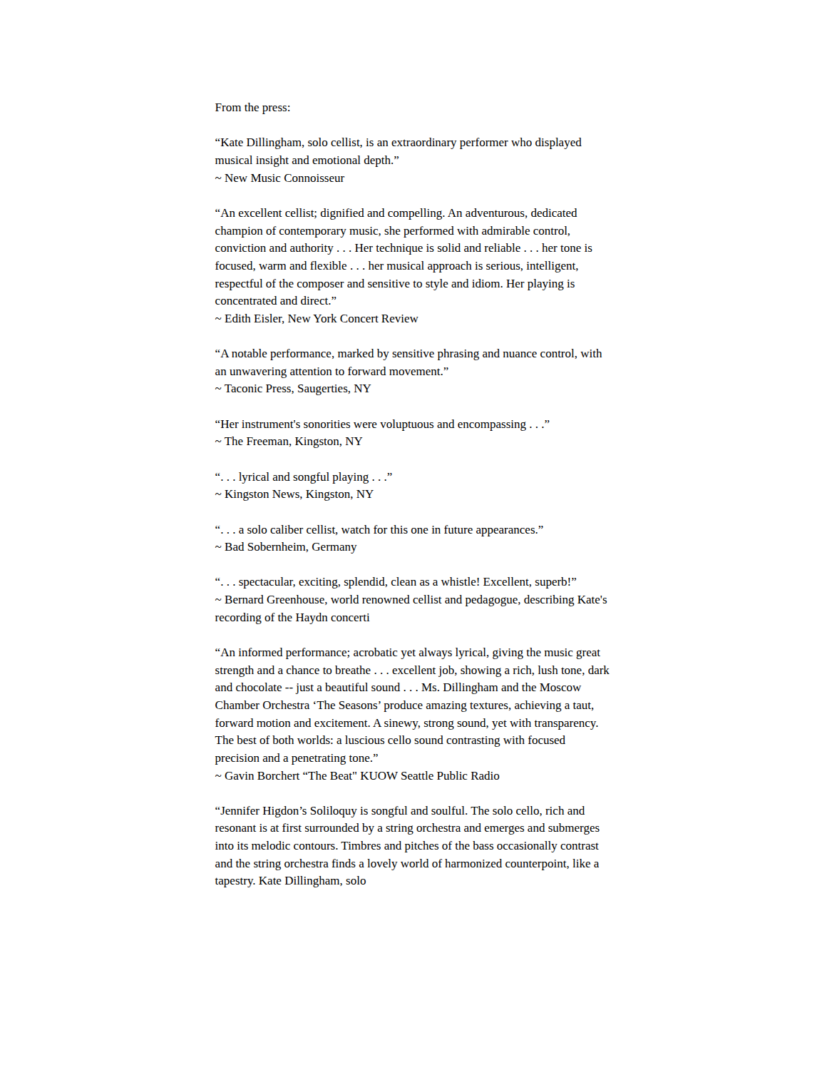From the press:
“Kate Dillingham, solo cellist, is an extraordinary performer who displayed musical insight and emotional depth.”
~ New Music Connoisseur
“An excellent cellist; dignified and compelling. An adventurous, dedicated champion of contemporary music, she performed with admirable control, conviction and authority . . . Her technique is solid and reliable . . . her tone is focused, warm and flexible . . . her musical approach is serious, intelligent, respectful of the composer and sensitive to style and idiom. Her playing is concentrated and direct.”
~ Edith Eisler, New York Concert Review
“A notable performance, marked by sensitive phrasing and nuance control, with an unwavering attention to forward movement.”
~ Taconic Press, Saugerties, NY
“Her instrument's sonorities were voluptuous and encompassing . . .”
~ The Freeman, Kingston, NY
“. . . lyrical and songful playing . . .”
~ Kingston News, Kingston, NY
“. . . a solo caliber cellist, watch for this one in future appearances.”
~ Bad Sobernheim, Germany
“. . . spectacular, exciting, splendid, clean as a whistle! Excellent, superb!”
~ Bernard Greenhouse, world renowned cellist and pedagogue, describing Kate's recording of the Haydn concerti
“An informed performance; acrobatic yet always lyrical, giving the music great strength and a chance to breathe . . . excellent job, showing a rich, lush tone, dark and chocolate -- just a beautiful sound . . . Ms. Dillingham and the Moscow Chamber Orchestra ‘The Seasons’ produce amazing textures, achieving a taut, forward motion and excitement. A sinewy, strong sound, yet with transparency. The best of both worlds: a luscious cello sound contrasting with focused precision and a penetrating tone.”
~ Gavin Borchert “The Beat" KUOW Seattle Public Radio
“Jennifer Higdon’s Soliloquy is songful and soulful. The solo cello, rich and resonant is at first surrounded by a string orchestra and emerges and submerges into its melodic contours. Timbres and pitches of the bass occasionally contrast and the string orchestra finds a lovely world of harmonized counterpoint, like a tapestry. Kate Dillingham, solo